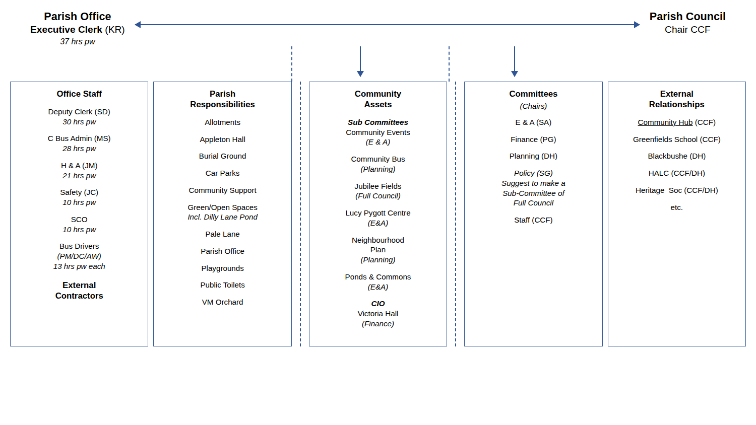Parish Office
Executive Clerk (KR)
37 hrs pw
Parish Council
Chair CCF
Office Staff
Deputy Clerk (SD)
30 hrs pw
C Bus Admin (MS)
28 hrs pw
H & A (JM)
21 hrs pw
Safety (JC)
10 hrs pw
SCO
10 hrs pw
Bus Drivers
(PM/DC/AW)
13 hrs pw each
External
Contractors
Parish
Responsibilities
Allotments
Appleton Hall
Burial Ground
Car Parks
Community Support
Green/Open Spaces
Incl. Dilly Lane Pond
Pale Lane
Parish Office
Playgrounds
Public Toilets
VM Orchard
Community
Assets
Sub Committees
Community Events
(E & A)
Community Bus
(Planning)
Jubilee Fields
(Full Council)
Lucy Pygott Centre
(E&A)
Neighbourhood
Plan
(Planning)
Ponds & Commons
(E&A)
CIO
Victoria Hall
(Finance)
Committees
(Chairs)
E & A (SA)
Finance (PG)
Planning (DH)
Policy (SG)
Suggest to make a
Sub-Committee of
Full Council
Staff (CCF)
External
Relationships
Community Hub (CCF)
Greenfields School (CCF)
Blackbushe (DH)
HALC (CCF/DH)
Heritage Soc (CCF/DH)
etc.